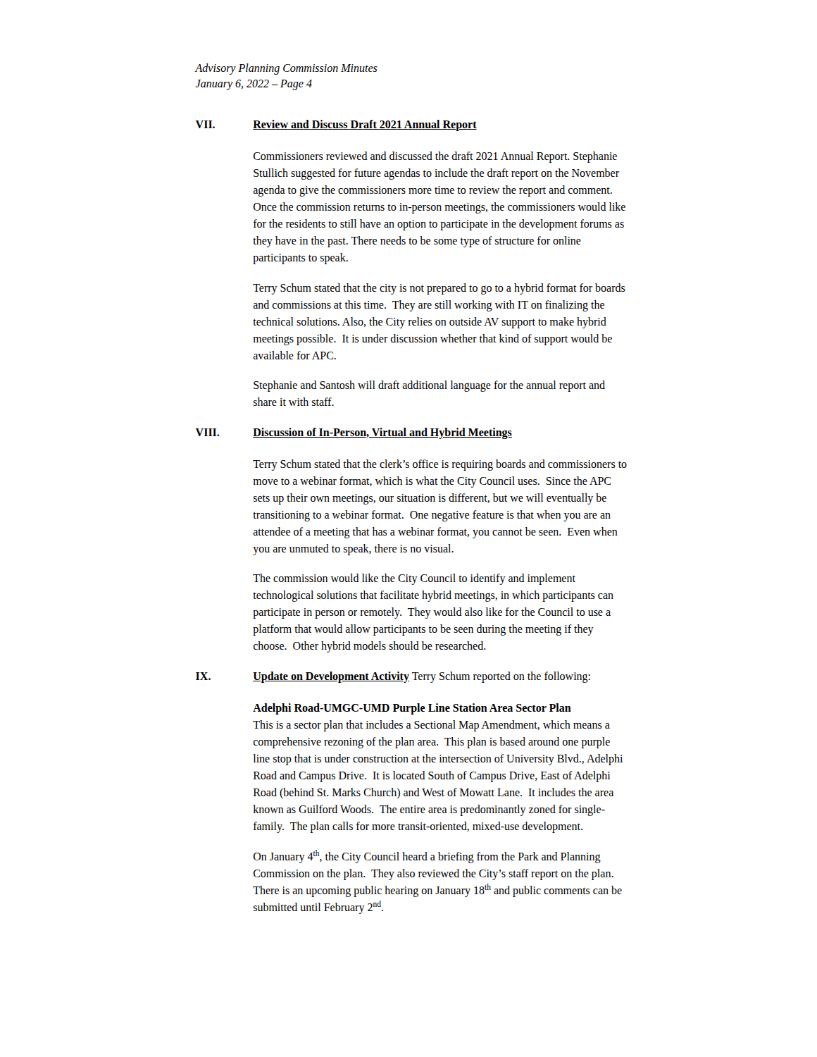Advisory Planning Commission Minutes
January 6, 2022 – Page 4
VII.
Review and Discuss Draft 2021 Annual Report
Commissioners reviewed and discussed the draft 2021 Annual Report. Stephanie Stullich suggested for future agendas to include the draft report on the November agenda to give the commissioners more time to review the report and comment. Once the commission returns to in-person meetings, the commissioners would like for the residents to still have an option to participate in the development forums as they have in the past. There needs to be some type of structure for online participants to speak.
Terry Schum stated that the city is not prepared to go to a hybrid format for boards and commissions at this time. They are still working with IT on finalizing the technical solutions. Also, the City relies on outside AV support to make hybrid meetings possible. It is under discussion whether that kind of support would be available for APC.
Stephanie and Santosh will draft additional language for the annual report and share it with staff.
VIII.
Discussion of In-Person, Virtual and Hybrid Meetings
Terry Schum stated that the clerk’s office is requiring boards and commissioners to move to a webinar format, which is what the City Council uses. Since the APC sets up their own meetings, our situation is different, but we will eventually be transitioning to a webinar format. One negative feature is that when you are an attendee of a meeting that has a webinar format, you cannot be seen. Even when you are unmuted to speak, there is no visual.
The commission would like the City Council to identify and implement technological solutions that facilitate hybrid meetings, in which participants can participate in person or remotely. They would also like for the Council to use a platform that would allow participants to be seen during the meeting if they choose. Other hybrid models should be researched.
IX.
Update on Development Activity Terry Schum reported on the following:
Adelphi Road-UMGC-UMD Purple Line Station Area Sector Plan
This is a sector plan that includes a Sectional Map Amendment, which means a comprehensive rezoning of the plan area. This plan is based around one purple line stop that is under construction at the intersection of University Blvd., Adelphi Road and Campus Drive. It is located South of Campus Drive, East of Adelphi Road (behind St. Marks Church) and West of Mowatt Lane. It includes the area known as Guilford Woods. The entire area is predominantly zoned for single-family. The plan calls for more transit-oriented, mixed-use development.
On January 4th, the City Council heard a briefing from the Park and Planning Commission on the plan. They also reviewed the City’s staff report on the plan. There is an upcoming public hearing on January 18th and public comments can be submitted until February 2nd.